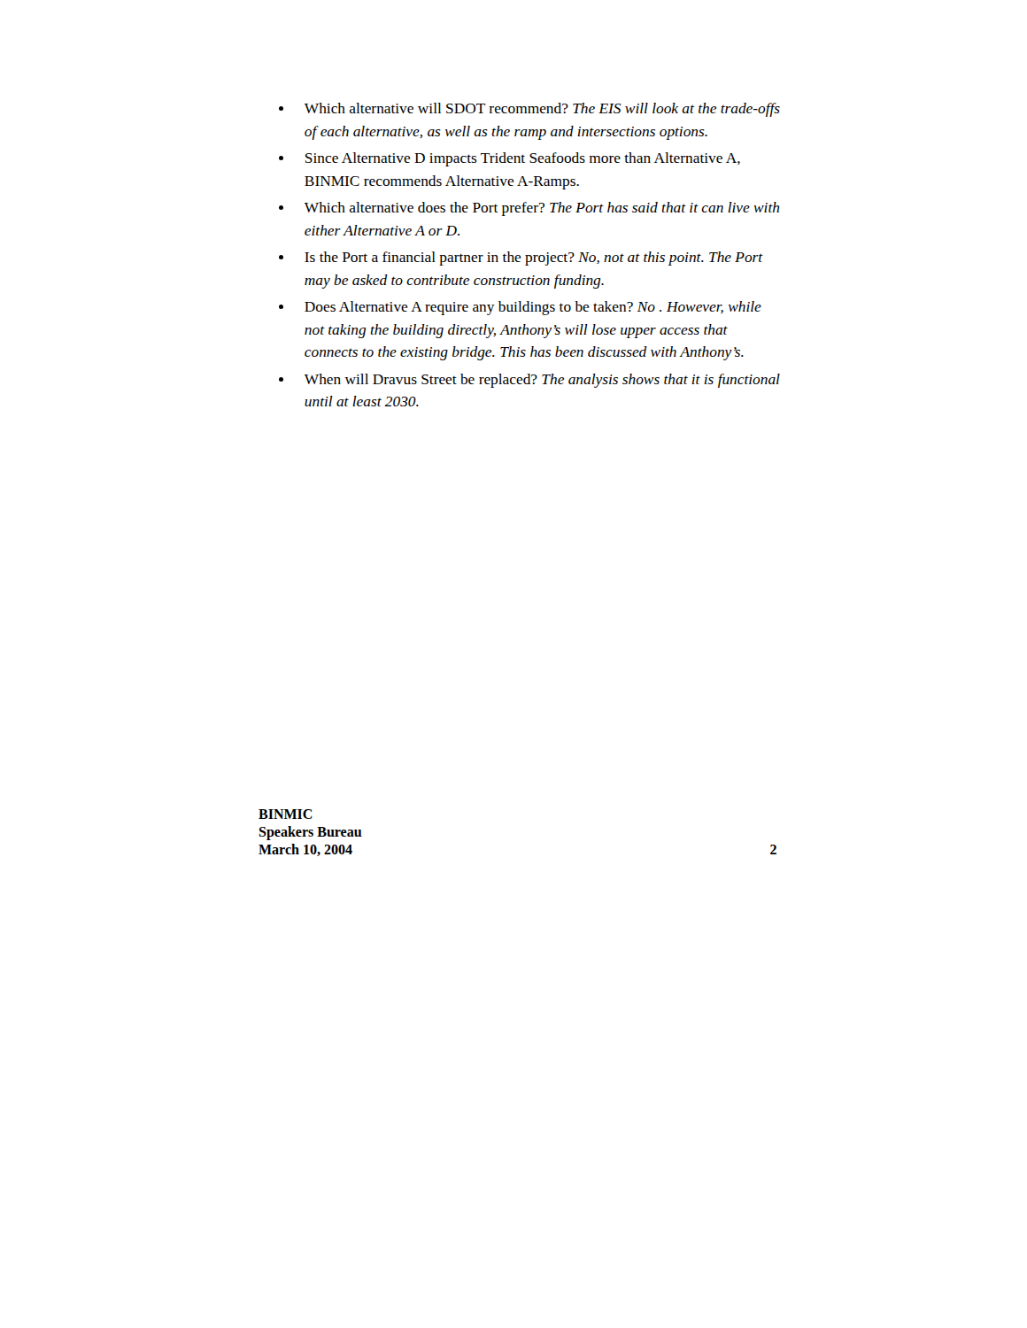Which alternative will SDOT recommend? The EIS will look at the trade-offs of each alternative, as well as the ramp and intersections options.
Since Alternative D impacts Trident Seafoods more than Alternative A, BINMIC recommends Alternative A-Ramps.
Which alternative does the Port prefer? The Port has said that it can live with either Alternative A or D.
Is the Port a financial partner in the project? No, not at this point. The Port may be asked to contribute construction funding.
Does Alternative A require any buildings to be taken? No . However, while not taking the building directly, Anthony’s will lose upper access that connects to the existing bridge. This has been discussed with Anthony’s.
When will Dravus Street be replaced? The analysis shows that it is functional until at least 2030.
BINMIC
Speakers Bureau
March 10, 2004
2